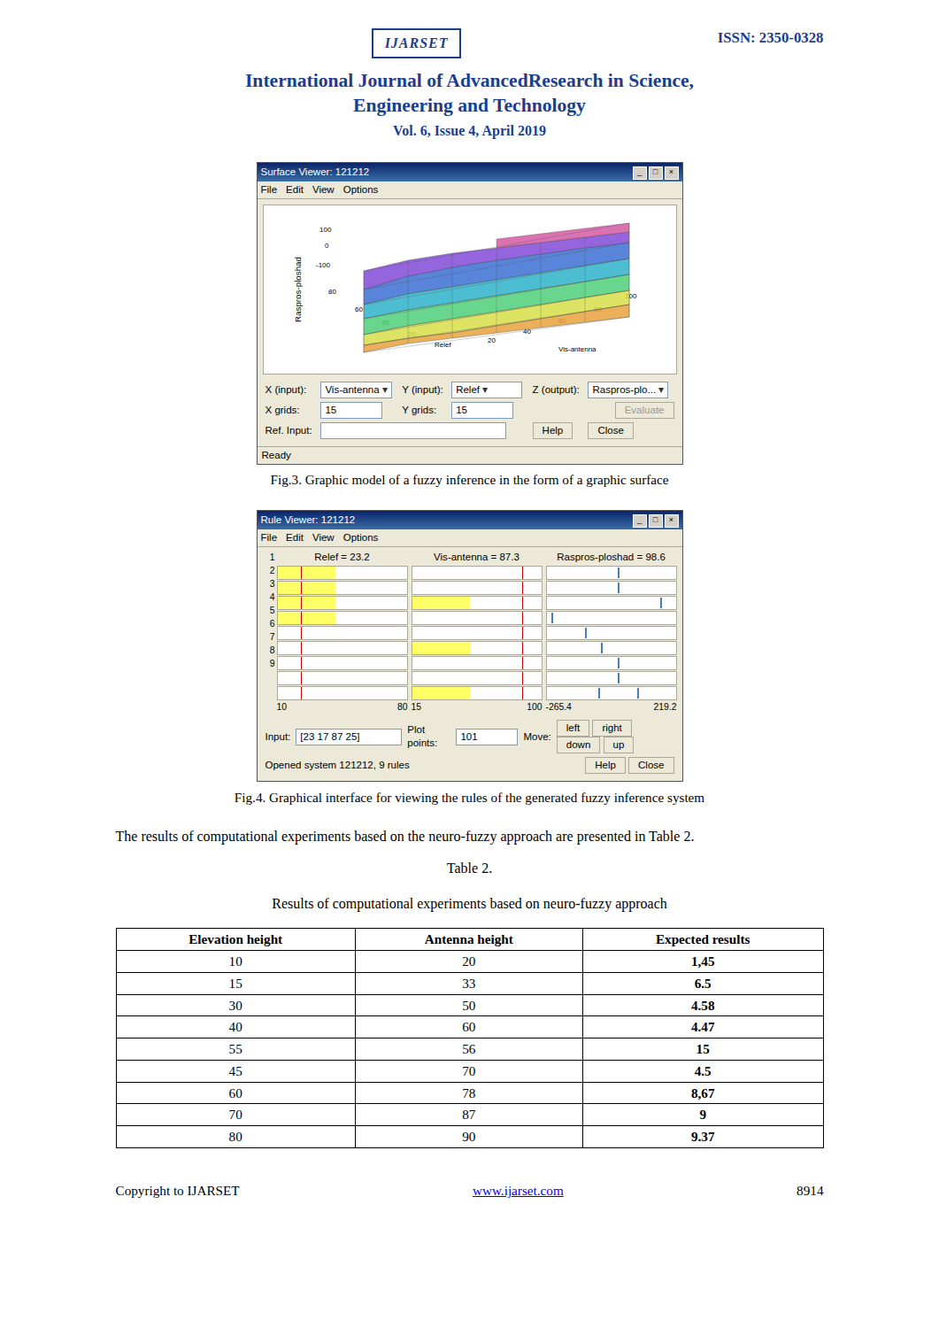ISSN: 2350-0328
IJARSET
International Journal of AdvancedResearch in Science,
Engineering and Technology
Vol. 6, Issue 4, April 2019
Surface Viewer: 121212 _□×
File Edit View Options
Raspros-ploshad 100 0 -100 80 60 40 20 Relef 20 40 60 80 100 Vis-antenna
| X (input): | Vis-antenna | Y (input): | Relef | Z (output): | Raspros-plo... |
| X grids: | 15 | Y grids: | 15 | Evaluate |
| Ref. Input: | | Help | Close |
Ready
Fig.3. Graphic model of a fuzzy inference in the form of a graphic surface
Rule Viewer: 121212 _□×
File Edit View Options
1
2
3
4
5
6
7
8
9
Relef = 23.2
1080
Vis-antenna = 87.3
15100
Raspros-ploshad = 98.6
-265.4219.2
| Input: | [23 17 87 25] | Plot points: | 101 | Move: | left right down up |
| Opened system 121212, 9 rules | Help Close |
Fig.4. Graphical interface for viewing the rules of the generated fuzzy inference system
The results of computational experiments based on the neuro-fuzzy approach are presented in Table 2.
Table 2.
Results of computational experiments based on neuro-fuzzy approach
| Elevation height | Antenna height | Expected results |
| --- | --- | --- |
| 10 | 20 | 1,45 |
| 15 | 33 | 6.5 |
| 30 | 50 | 4.58 |
| 40 | 60 | 4.47 |
| 55 | 56 | 15 |
| 45 | 70 | 4.5 |
| 60 | 78 | 8,67 |
| 70 | 87 | 9 |
| 80 | 90 | 9.37 |
Copyright to IJARSET www.ijarset.com 8914